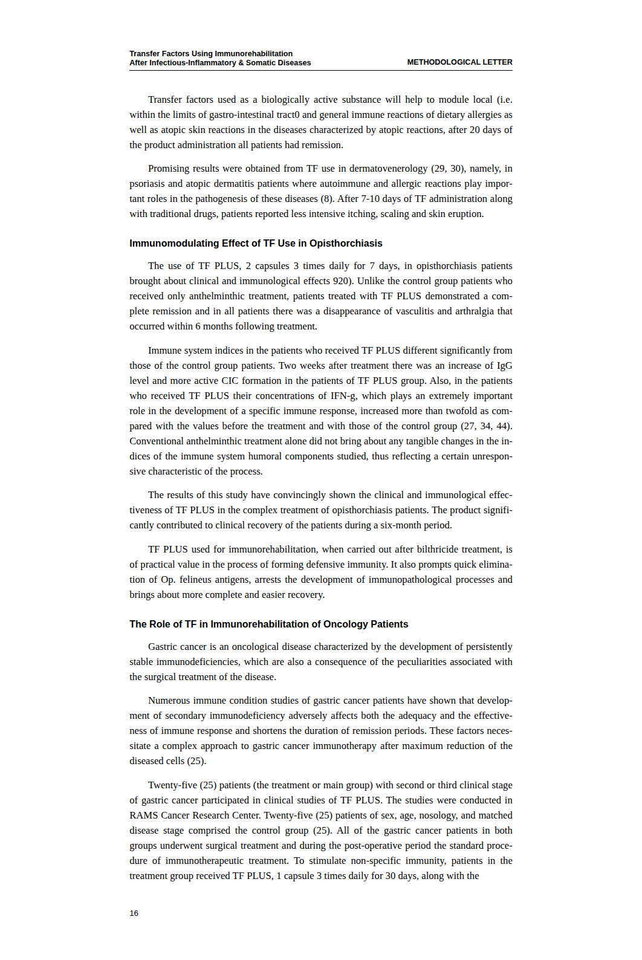Transfer Factors Using Immunorehabilitation
After Infectious-Inflammatory & Somatic Diseases
METHODOLOGICAL LETTER
Transfer factors used as a biologically active substance will help to module local (i.e. within the limits of gastro-intestinal tract0 and general immune reactions of dietary allergies as well as atopic skin reactions in the diseases characterized by atopic reactions, after 20 days of the product administration all patients had remission.
Promising results were obtained from TF use in dermatovenerology (29, 30), namely, in psoriasis and atopic dermatitis patients where autoimmune and allergic reactions play important roles in the pathogenesis of these diseases (8). After 7-10 days of TF administration along with traditional drugs, patients reported less intensive itching, scaling and skin eruption.
Immunomodulating Effect of TF Use in Opisthorchiasis
The use of TF PLUS, 2 capsules 3 times daily for 7 days, in opisthorchiasis patients brought about clinical and immunological effects 920). Unlike the control group patients who received only anthelminthic treatment, patients treated with TF PLUS demonstrated a complete remission and in all patients there was a disappearance of vasculitis and arthralgia that occurred within 6 months following treatment.
Immune system indices in the patients who received TF PLUS different significantly from those of the control group patients. Two weeks after treatment there was an increase of IgG level and more active CIC formation in the patients of TF PLUS group. Also, in the patients who received TF PLUS their concentrations of IFN-g, which plays an extremely important role in the development of a specific immune response, increased more than twofold as compared with the values before the treatment and with those of the control group (27, 34, 44). Conventional anthelminthic treatment alone did not bring about any tangible changes in the indices of the immune system humoral components studied, thus reflecting a certain unresponsive characteristic of the process.
The results of this study have convincingly shown the clinical and immunological effectiveness of TF PLUS in the complex treatment of opisthorchiasis patients. The product significantly contributed to clinical recovery of the patients during a six-month period.
TF PLUS used for immunorehabilitation, when carried out after bilthricide treatment, is of practical value in the process of forming defensive immunity. It also prompts quick elimination of Op. felineus antigens, arrests the development of immunopathological processes and brings about more complete and easier recovery.
The Role of TF in Immunorehabilitation of Oncology Patients
Gastric cancer is an oncological disease characterized by the development of persistently stable immunodeficiencies, which are also a consequence of the peculiarities associated with the surgical treatment of the disease.
Numerous immune condition studies of gastric cancer patients have shown that development of secondary immunodeficiency adversely affects both the adequacy and the effectiveness of immune response and shortens the duration of remission periods. These factors necessitate a complex approach to gastric cancer immunotherapy after maximum reduction of the diseased cells (25).
Twenty-five (25) patients (the treatment or main group) with second or third clinical stage of gastric cancer participated in clinical studies of TF PLUS. The studies were conducted in RAMS Cancer Research Center. Twenty-five (25) patients of sex, age, nosology, and matched disease stage comprised the control group (25). All of the gastric cancer patients in both groups underwent surgical treatment and during the post-operative period the standard procedure of immunotherapeutic treatment. To stimulate non-specific immunity, patients in the treatment group received TF PLUS, 1 capsule 3 times daily for 30 days, along with the
16